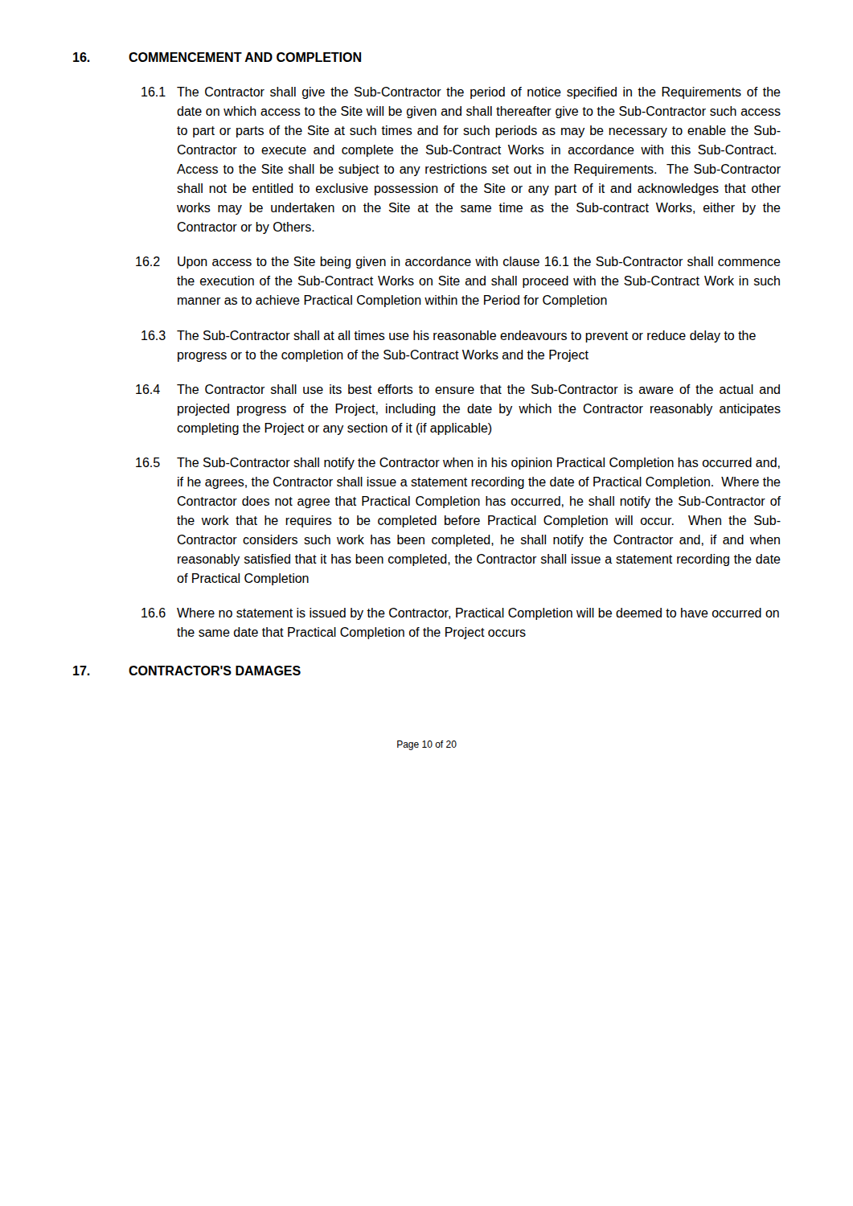16. COMMENCEMENT AND COMPLETION
16.1 The Contractor shall give the Sub-Contractor the period of notice specified in the Requirements of the date on which access to the Site will be given and shall thereafter give to the Sub-Contractor such access to part or parts of the Site at such times and for such periods as may be necessary to enable the Sub-Contractor to execute and complete the Sub-Contract Works in accordance with this Sub-Contract. Access to the Site shall be subject to any restrictions set out in the Requirements. The Sub-Contractor shall not be entitled to exclusive possession of the Site or any part of it and acknowledges that other works may be undertaken on the Site at the same time as the Sub-contract Works, either by the Contractor or by Others.
16.2 Upon access to the Site being given in accordance with clause 16.1 the Sub-Contractor shall commence the execution of the Sub-Contract Works on Site and shall proceed with the Sub-Contract Work in such manner as to achieve Practical Completion within the Period for Completion
16.3 The Sub-Contractor shall at all times use his reasonable endeavours to prevent or reduce delay to the progress or to the completion of the Sub-Contract Works and the Project
16.4 The Contractor shall use its best efforts to ensure that the Sub-Contractor is aware of the actual and projected progress of the Project, including the date by which the Contractor reasonably anticipates completing the Project or any section of it (if applicable)
16.5 The Sub-Contractor shall notify the Contractor when in his opinion Practical Completion has occurred and, if he agrees, the Contractor shall issue a statement recording the date of Practical Completion. Where the Contractor does not agree that Practical Completion has occurred, he shall notify the Sub-Contractor of the work that he requires to be completed before Practical Completion will occur. When the Sub-Contractor considers such work has been completed, he shall notify the Contractor and, if and when reasonably satisfied that it has been completed, the Contractor shall issue a statement recording the date of Practical Completion
16.6 Where no statement is issued by the Contractor, Practical Completion will be deemed to have occurred on the same date that Practical Completion of the Project occurs
17. CONTRACTOR'S DAMAGES
Page 10 of 20